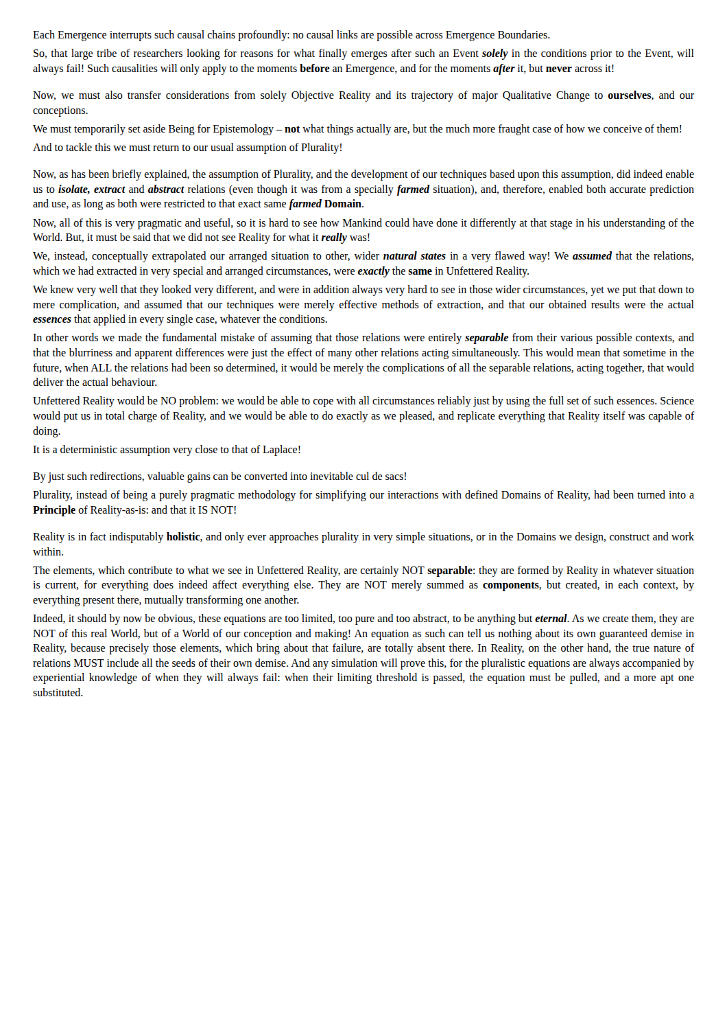Each Emergence interrupts such causal chains profoundly: no causal links are possible across Emergence Boundaries.
So, that large tribe of researchers looking for reasons for what finally emerges after such an Event solely in the conditions prior to the Event, will always fail! Such causalities will only apply to the moments before an Emergence, and for the moments after it, but never across it!
Now, we must also transfer considerations from solely Objective Reality and its trajectory of major Qualitative Change to ourselves, and our conceptions.
We must temporarily set aside Being for Epistemology – not what things actually are, but the much more fraught case of how we conceive of them!
And to tackle this we must return to our usual assumption of Plurality!
Now, as has been briefly explained, the assumption of Plurality, and the development of our techniques based upon this assumption, did indeed enable us to isolate, extract and abstract relations (even though it was from a specially farmed situation), and, therefore, enabled both accurate prediction and use, as long as both were restricted to that exact same farmed Domain.
Now, all of this is very pragmatic and useful, so it is hard to see how Mankind could have done it differently at that stage in his understanding of the World. But, it must be said that we did not see Reality for what it really was!
We, instead, conceptually extrapolated our arranged situation to other, wider natural states in a very flawed way! We assumed that the relations, which we had extracted in very special and arranged circumstances, were exactly the same in Unfettered Reality.
We knew very well that they looked very different, and were in addition always very hard to see in those wider circumstances, yet we put that down to mere complication, and assumed that our techniques were merely effective methods of extraction, and that our obtained results were the actual essences that applied in every single case, whatever the conditions.
In other words we made the fundamental mistake of assuming that those relations were entirely separable from their various possible contexts, and that the blurriness and apparent differences were just the effect of many other relations acting simultaneously. This would mean that sometime in the future, when ALL the relations had been so determined, it would be merely the complications of all the separable relations, acting together, that would deliver the actual behaviour.
Unfettered Reality would be NO problem: we would be able to cope with all circumstances reliably just by using the full set of such essences. Science would put us in total charge of Reality, and we would be able to do exactly as we pleased, and replicate everything that Reality itself was capable of doing.
It is a deterministic assumption very close to that of Laplace!
By just such redirections, valuable gains can be converted into inevitable cul de sacs!
Plurality, instead of being a purely pragmatic methodology for simplifying our interactions with defined Domains of Reality, had been turned into a Principle of Reality-as-is: and that it IS NOT!
Reality is in fact indisputably holistic, and only ever approaches plurality in very simple situations, or in the Domains we design, construct and work within.
The elements, which contribute to what we see in Unfettered Reality, are certainly NOT separable: they are formed by Reality in whatever situation is current, for everything does indeed affect everything else. They are NOT merely summed as components, but created, in each context, by everything present there, mutually transforming one another.
Indeed, it should by now be obvious, these equations are too limited, too pure and too abstract, to be anything but eternal. As we create them, they are NOT of this real World, but of a World of our conception and making! An equation as such can tell us nothing about its own guaranteed demise in Reality, because precisely those elements, which bring about that failure, are totally absent there. In Reality, on the other hand, the true nature of relations MUST include all the seeds of their own demise. And any simulation will prove this, for the pluralistic equations are always accompanied by experiential knowledge of when they will always fail: when their limiting threshold is passed, the equation must be pulled, and a more apt one substituted.